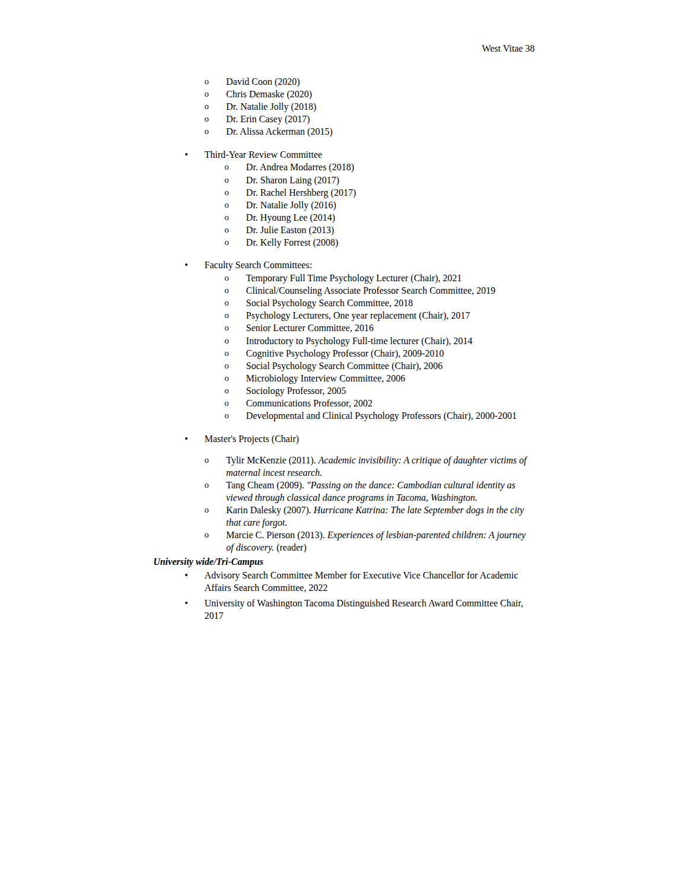West Vitae 38
David Coon (2020)
Chris Demaske (2020)
Dr. Natalie Jolly (2018)
Dr. Erin Casey (2017)
Dr. Alissa Ackerman (2015)
Third-Year Review Committee
Dr. Andrea Modarres (2018)
Dr. Sharon Laing (2017)
Dr. Rachel Hershberg (2017)
Dr. Natalie Jolly (2016)
Dr. Hyoung Lee (2014)
Dr. Julie Easton (2013)
Dr. Kelly Forrest (2008)
Faculty Search Committees:
Temporary Full Time Psychology Lecturer (Chair), 2021
Clinical/Counseling Associate Professor Search Committee, 2019
Social Psychology Search Committee, 2018
Psychology Lecturers, One year replacement (Chair), 2017
Senior Lecturer Committee, 2016
Introductory to Psychology Full-time lecturer (Chair), 2014
Cognitive Psychology Professor (Chair), 2009-2010
Social Psychology Search Committee (Chair), 2006
Microbiology Interview Committee, 2006
Sociology Professor, 2005
Communications Professor, 2002
Developmental and Clinical Psychology Professors (Chair), 2000-2001
Master's Projects (Chair)
Tylir McKenzie (2011). Academic invisibility: A critique of daughter victims of maternal incest research.
Tang Cheam (2009). "Passing on the dance: Cambodian cultural identity as viewed through classical dance programs in Tacoma, Washington.
Karin Dalesky (2007). Hurricane Katrina: The late September dogs in the city that care forgot.
Marcie C. Pierson (2013). Experiences of lesbian-parented children: A journey of discovery. (reader)
University wide/Tri-Campus
Advisory Search Committee Member for Executive Vice Chancellor for Academic Affairs Search Committee, 2022
University of Washington Tacoma Distinguished Research Award Committee Chair, 2017